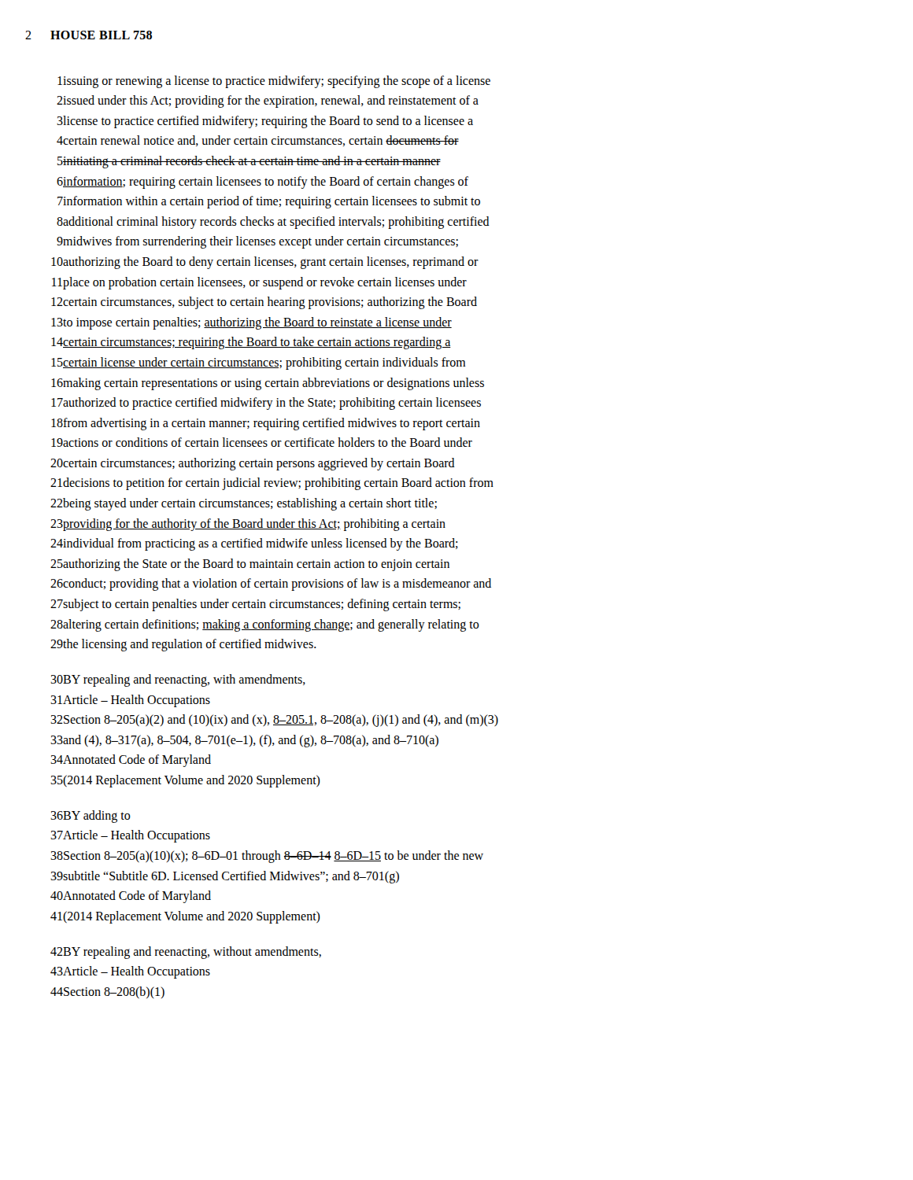2 HOUSE BILL 758
| 1 | issuing or renewing a license to practice midwifery; specifying the scope of a license |
| 2 | issued under this Act; providing for the expiration, renewal, and reinstatement of a |
| 3 | license to practice certified midwifery; requiring the Board to send to a licensee a |
| 4 | certain renewal notice and, under certain circumstances, certain documents for |
| 5 | initiating a criminal records check at a certain time and in a certain manner |
| 6 | information ; requiring certain licensees to notify the Board of certain changes of |
| 7 | information within a certain period of time; requiring certain licensees to submit to |
| 8 | additional criminal history records checks at specified intervals; prohibiting certified |
| 9 | midwives from surrendering their licenses except under certain circumstances; |
| 10 | authorizing the Board to deny certain licenses, grant certain licenses, reprimand or |
| 11 | place on probation certain licensees, or suspend or revoke certain licenses under |
| 12 | certain circumstances, subject to certain hearing provisions; authorizing the Board |
| 13 | to impose certain penalties; authorizing the Board to reinstate a license under |
| 14 | certain circumstances; requiring the Board to take certain actions regarding a |
| 15 | certain license under certain circumstances; prohibiting certain individuals from |
| 16 | making certain representations or using certain abbreviations or designations unless |
| 17 | authorized to practice certified midwifery in the State; prohibiting certain licensees |
| 18 | from advertising in a certain manner; requiring certified midwives to report certain |
| 19 | actions or conditions of certain licensees or certificate holders to the Board under |
| 20 | certain circumstances; authorizing certain persons aggrieved by certain Board |
| 21 | decisions to petition for certain judicial review; prohibiting certain Board action from |
| 22 | being stayed under certain circumstances; establishing a certain short title; |
| 23 | providing for the authority of the Board under this Act; prohibiting a certain |
| 24 | individual from practicing as a certified midwife unless licensed by the Board; |
| 25 | authorizing the State or the Board to maintain certain action to enjoin certain |
| 26 | conduct; providing that a violation of certain provisions of law is a misdemeanor and |
| 27 | subject to certain penalties under certain circumstances; defining certain terms; |
| 28 | altering certain definitions; making a conforming change; and generally relating to |
| 29 | the licensing and regulation of certified midwives. |
| 30 | BY repealing and reenacting, with amendments, |
| 31 | Article – Health Occupations |
| 32 | Section 8–205(a)(2) and (10)(ix) and (x), 8–205.1, 8–208(a), (j)(1) and (4), and (m)(3) |
| 33 | and (4), 8–317(a), 8–504, 8–701(e–1), (f), and (g), 8–708(a), and 8–710(a) |
| 34 | Annotated Code of Maryland |
| 35 | (2014 Replacement Volume and 2020 Supplement) |
| 36 | BY adding to |
| 37 | Article – Health Occupations |
| 38 | Section 8–205(a)(10)(x); 8–6D–01 through 8–6D–14 8–6D–15 to be under the new |
| 39 | subtitle “Subtitle 6D. Licensed Certified Midwives”; and 8–701(g) |
| 40 | Annotated Code of Maryland |
| 41 | (2014 Replacement Volume and 2020 Supplement) |
| 42 | BY repealing and reenacting, without amendments, |
| 43 | Article – Health Occupations |
| 44 | Section 8–208(b)(1) |